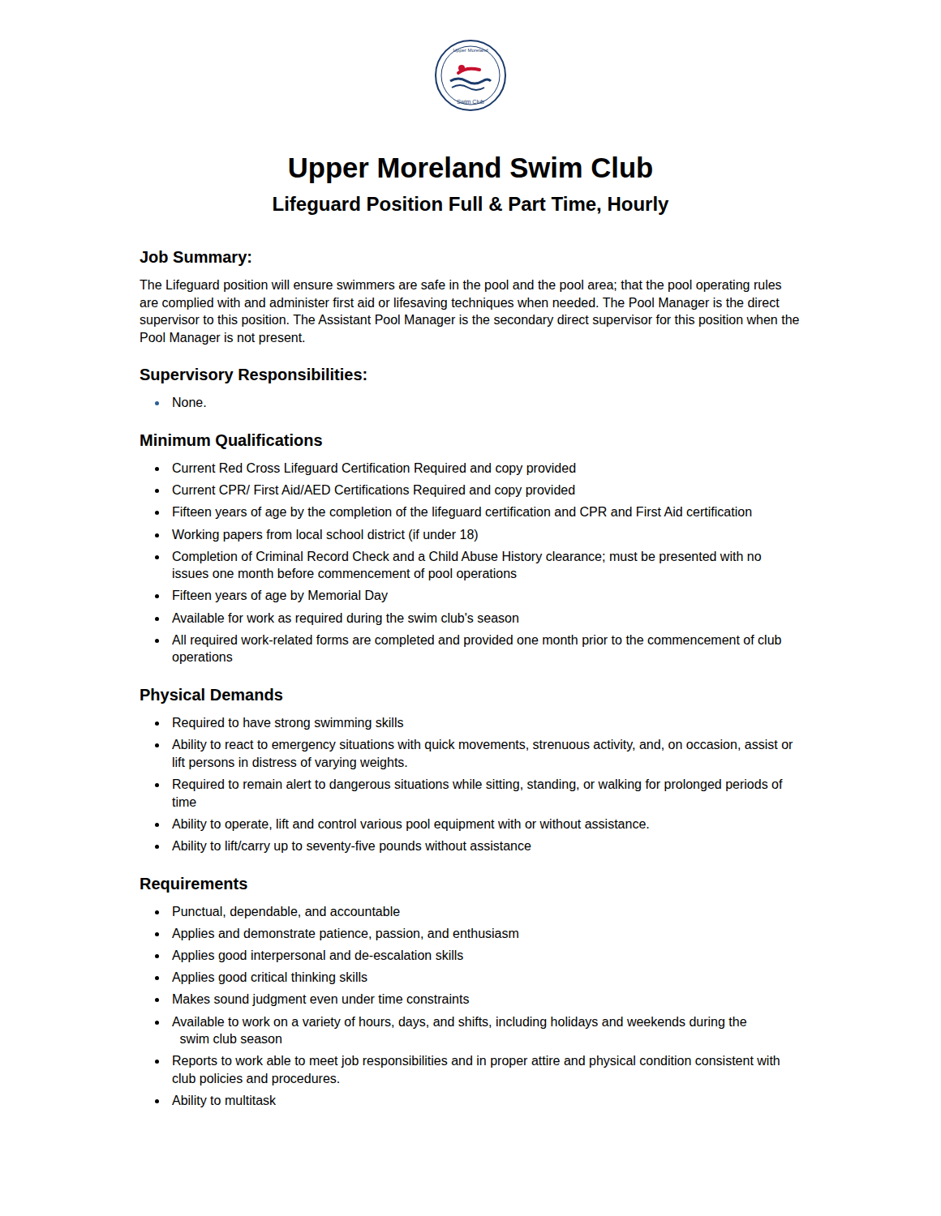Upper Moreland Swim Club
Upper Moreland Swim Club
Lifeguard Position Full & Part Time, Hourly
Job Summary:
The Lifeguard position will ensure swimmers are safe in the pool and the pool area; that the pool operating rules are complied with and administer first aid or lifesaving techniques when needed. The Pool Manager is the direct supervisor to this position. The Assistant Pool Manager is the secondary direct supervisor for this position when the Pool Manager is not present.
Supervisory Responsibilities:
None.
Minimum Qualifications
Current Red Cross Lifeguard Certification Required and copy provided
Current CPR/ First Aid/AED Certifications Required and copy provided
Fifteen years of age by the completion of the lifeguard certification and CPR and First Aid certification
Working papers from local school district (if under 18)
Completion of Criminal Record Check and a Child Abuse History clearance; must be presented with no issues one month before commencement of pool operations
Fifteen years of age by Memorial Day
Available for work as required during the swim club's season
All required work-related forms are completed and provided one month prior to the commencement of club operations
Physical Demands
Required to have strong swimming skills
Ability to react to emergency situations with quick movements, strenuous activity, and, on occasion, assist or lift persons in distress of varying weights.
Required to remain alert to dangerous situations while sitting, standing, or walking for prolonged periods of time
Ability to operate, lift and control various pool equipment with or without assistance.
Ability to lift/carry up to seventy-five pounds without assistance
Requirements
Punctual, dependable, and accountable
Applies and demonstrate patience, passion, and enthusiasm
Applies good interpersonal and de-escalation skills
Applies good critical thinking skills
Makes sound judgment even under time constraints
Available to work on a variety of hours, days, and shifts, including holidays and weekends during the swim club season
Reports to work able to meet job responsibilities and in proper attire and physical condition consistent with club policies and procedures.
Ability to multitask